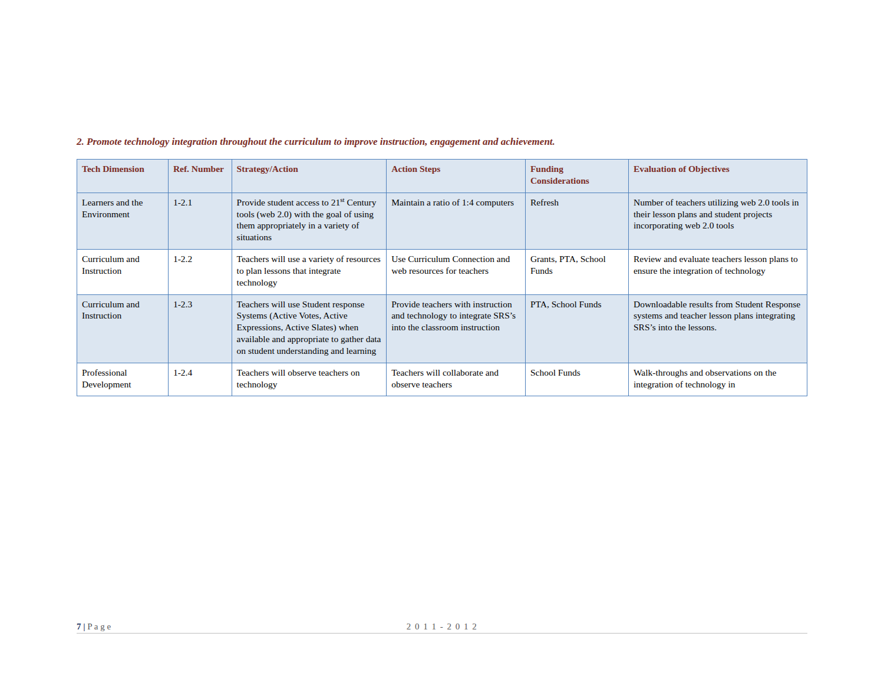2. Promote technology integration throughout the curriculum to improve instruction, engagement and achievement.
| Tech Dimension | Ref. Number | Strategy/Action | Action Steps | Funding Considerations | Evaluation of Objectives |
| --- | --- | --- | --- | --- | --- |
| Learners and the Environment | 1-2.1 | Provide student access to 21 st Century tools (web 2.0) with the goal of using them appropriately in a variety of situations | Maintain a ratio of 1:4 computers | Refresh | Number of teachers utilizing web 2.0 tools in their lesson plans and student projects incorporating web 2.0 tools |
| Curriculum and Instruction | 1-2.2 | Teachers will use a variety of resources to plan lessons that integrate technology | Use Curriculum Connection and web resources for teachers | Grants, PTA, School Funds | Review and evaluate teachers lesson plans to ensure the integration of technology |
| Curriculum and Instruction | 1-2.3 | Teachers will use Student response Systems (Active Votes, Active Expressions, Active Slates) when available and appropriate to gather data on student understanding and learning | Provide teachers with instruction and technology to integrate SRS’s into the classroom instruction | PTA, School Funds | Downloadable results from Student Response systems and teacher lesson plans integrating SRS’s into the lessons. |
| Professional Development | 1-2.4 | Teachers will observe teachers on technology | Teachers will collaborate and observe teachers | School Funds | Walk-throughs and observations on the integration of technology in |
7 | P a g e
2 0 1 1 - 2 0 1 2